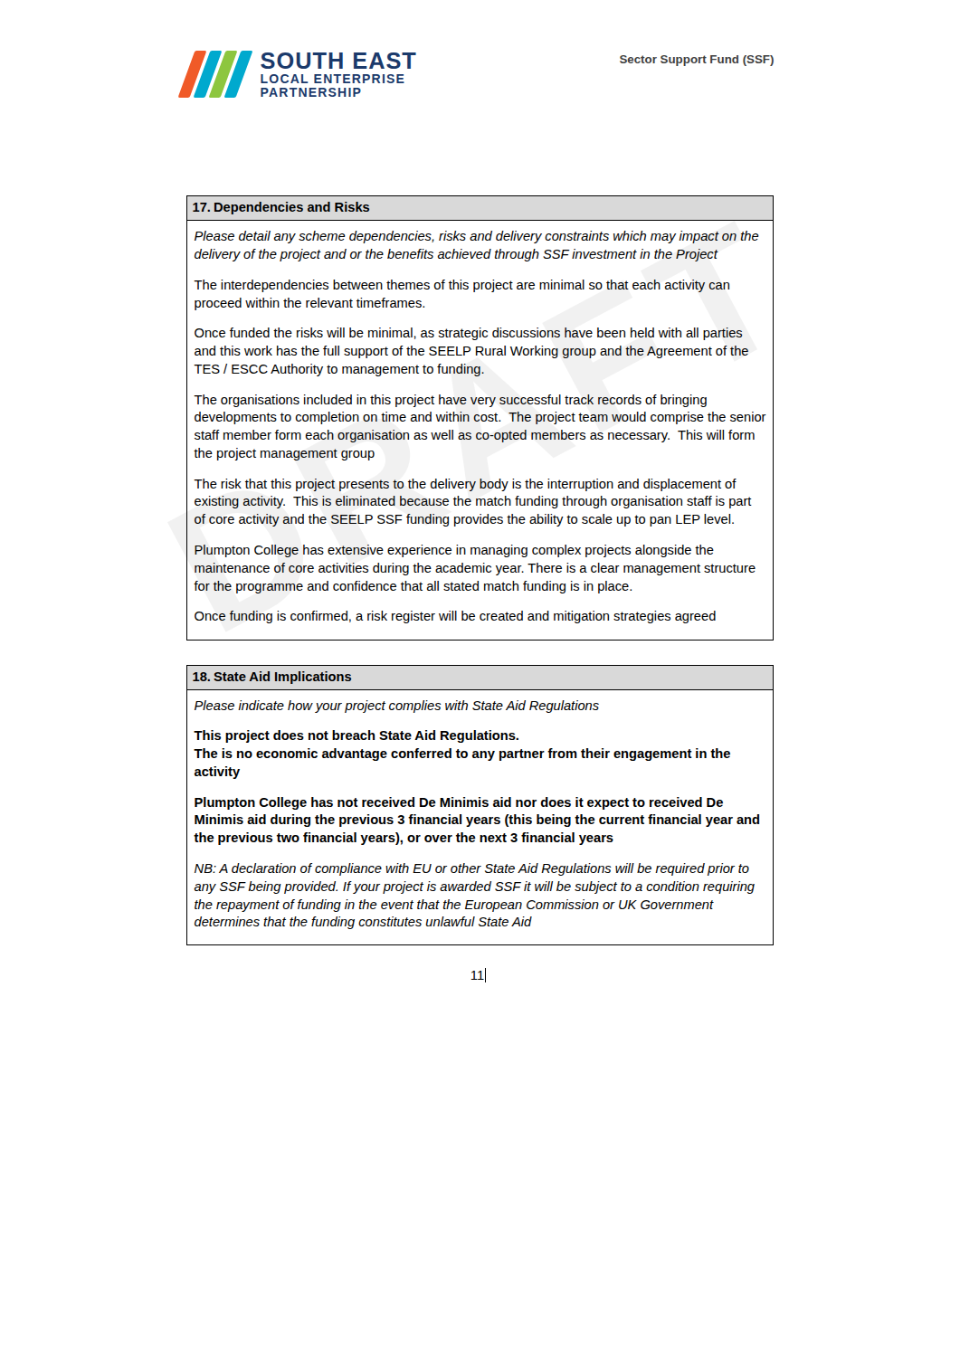DRAFT
SOUTH EAST
LOCAL ENTERPRISE
PARTNERSHIP
Sector Support Fund (SSF)
17. Dependencies and Risks
Please detail any scheme dependencies, risks and delivery constraints which may impact on the delivery of the project and or the benefits achieved through SSF investment in the Project
The interdependencies between themes of this project are minimal so that each activity can proceed within the relevant timeframes.
Once funded the risks will be minimal, as strategic discussions have been held with all parties and this work has the full support of the SEELP Rural Working group and the Agreement of the TES / ESCC Authority to management to funding.
The organisations included in this project have very successful track records of bringing developments to completion on time and within cost. The project team would comprise the senior staff member form each organisation as well as co-opted members as necessary. This will form the project management group
The risk that this project presents to the delivery body is the interruption and displacement of existing activity. This is eliminated because the match funding through organisation staff is part of core activity and the SEELP SSF funding provides the ability to scale up to pan LEP level.
Plumpton College has extensive experience in managing complex projects alongside the maintenance of core activities during the academic year. There is a clear management structure for the programme and confidence that all stated match funding is in place.
Once funding is confirmed, a risk register will be created and mitigation strategies agreed
18. State Aid Implications
Please indicate how your project complies with State Aid Regulations
This project does not breach State Aid Regulations.
The is no economic advantage conferred to any partner from their engagement in the activity
Plumpton College has not received De Minimis aid nor does it expect to received De Minimis aid during the previous 3 financial years (this being the current financial year and the previous two financial years), or over the next 3 financial years
NB: A declaration of compliance with EU or other State Aid Regulations will be required prior to any SSF being provided. If your project is awarded SSF it will be subject to a condition requiring the repayment of funding in the event that the European Commission or UK Government determines that the funding constitutes unlawful State Aid
11